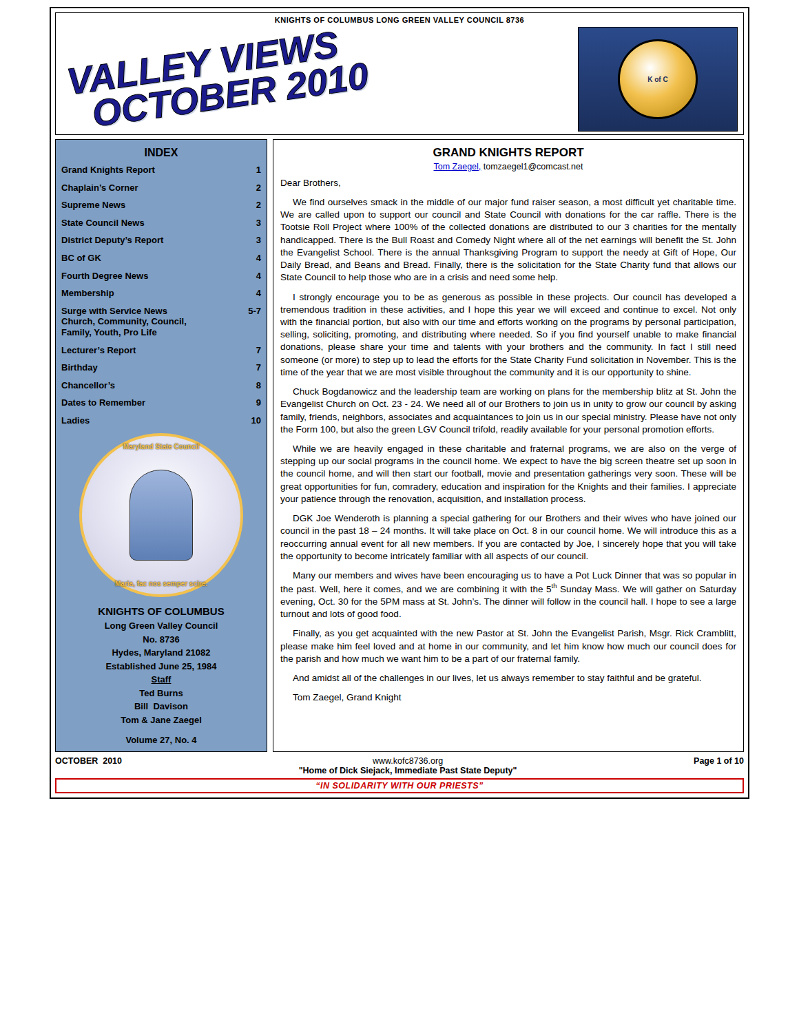KNIGHTS OF COLUMBUS LONG GREEN VALLEY COUNCIL 8736
VALLEY VIEWS OCTOBER 2010
K of C
INDEX
Grand Knights Report 1
Chaplain’s Corner 2
Supreme News 2
State Council News 3
District Deputy’s Report 3
BC of GK 4
Fourth Degree News 4
Membership 4
Surge with Service News
Church, Community, Council,
Family, Youth, Pro Life 5-7
Lecturer’s Report 7
Birthday 7
Chancellor’s 8
Dates to Remember 9
Ladies 10
Maryland State Council
Maria, fac nos semper scire.
KNIGHTS OF COLUMBUS
Long Green Valley Council
No. 8736
Hydes, Maryland 21082
Established June 25, 1984
Staff
Ted Burns
Bill Davison
Tom & Jane Zaegel
Volume 27, No. 4
GRAND KNIGHTS REPORT
Tom Zaegel, tomzaegel1@comcast.net
Dear Brothers,
We find ourselves smack in the middle of our major fund raiser season, a most difficult yet charitable time. We are called upon to support our council and State Council with donations for the car raffle. There is the Tootsie Roll Project where 100% of the collected donations are distributed to our 3 charities for the mentally handicapped. There is the Bull Roast and Comedy Night where all of the net earnings will benefit the St. John the Evangelist School. There is the annual Thanksgiving Program to support the needy at Gift of Hope, Our Daily Bread, and Beans and Bread. Finally, there is the solicitation for the State Charity fund that allows our State Council to help those who are in a crisis and need some help.
I strongly encourage you to be as generous as possible in these projects. Our council has developed a tremendous tradition in these activities, and I hope this year we will exceed and continue to excel. Not only with the financial portion, but also with our time and efforts working on the programs by personal participation, selling, soliciting, promoting, and distributing where needed. So if you find yourself unable to make financial donations, please share your time and talents with your brothers and the community. In fact I still need someone (or more) to step up to lead the efforts for the State Charity Fund solicitation in November. This is the time of the year that we are most visible throughout the community and it is our opportunity to shine.
Chuck Bogdanowicz and the leadership team are working on plans for the membership blitz at St. John the Evangelist Church on Oct. 23 - 24. We need all of our Brothers to join us in unity to grow our council by asking family, friends, neighbors, associates and acquaintances to join us in our special ministry. Please have not only the Form 100, but also the green LGV Council trifold, readily available for your personal promotion efforts.
While we are heavily engaged in these charitable and fraternal programs, we are also on the verge of stepping up our social programs in the council home. We expect to have the big screen theatre set up soon in the council home, and will then start our football, movie and presentation gatherings very soon. These will be great opportunities for fun, comradery, education and inspiration for the Knights and their families. I appreciate your patience through the renovation, acquisition, and installation process.
DGK Joe Wenderoth is planning a special gathering for our Brothers and their wives who have joined our council in the past 18 – 24 months. It will take place on Oct. 8 in our council home. We will introduce this as a reoccurring annual event for all new members. If you are contacted by Joe, I sincerely hope that you will take the opportunity to become intricately familiar with all aspects of our council.
Many our members and wives have been encouraging us to have a Pot Luck Dinner that was so popular in the past. Well, here it comes, and we are combining it with the 5th Sunday Mass. We will gather on Saturday evening, Oct. 30 for the 5PM mass at St. John’s. The dinner will follow in the council hall. I hope to see a large turnout and lots of good food.
Finally, as you get acquainted with the new Pastor at St. John the Evangelist Parish, Msgr. Rick Cramblitt, please make him feel loved and at home in our community, and let him know how much our council does for the parish and how much we want him to be a part of our fraternal family.
And amidst all of the challenges in our lives, let us always remember to stay faithful and be grateful.
Tom Zaegel, Grand Knight
OCTOBER 2010
www.kofc8736.org
"Home of Dick Siejack, Immediate Past State Deputy"
Page 1 of 10
“IN SOLIDARITY WITH OUR PRIESTS”